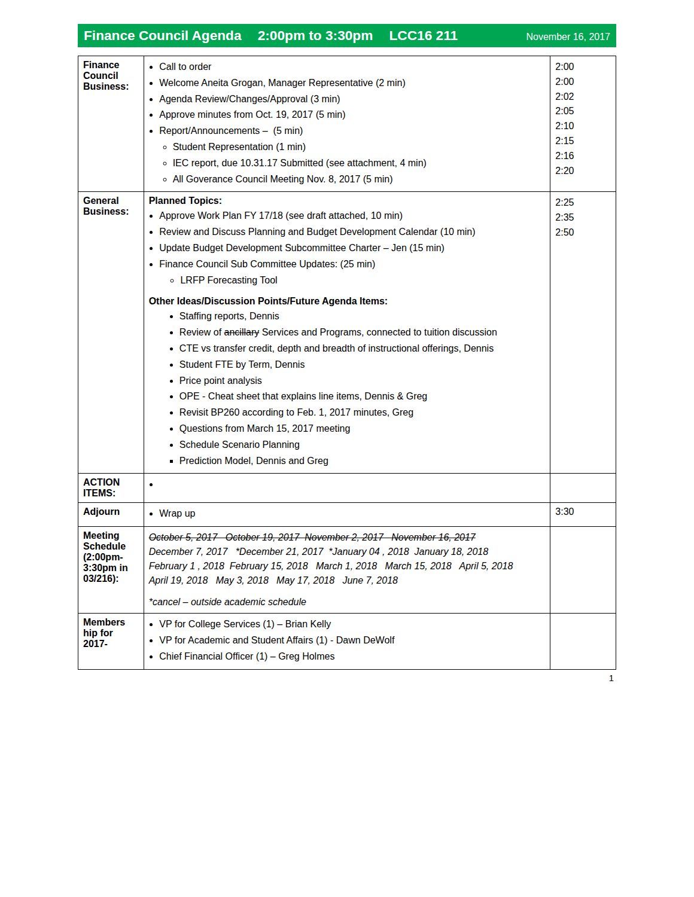Finance Council Agenda 2:00pm to 3:30pm LCC16 211
November 16, 2017
| Finance Council Business: | Call to order Welcome Aneita Grogan, Manager Representative (2 min) Agenda Review/Changes/Approval (3 min) Approve minutes from Oct. 19, 2017 (5 min) Report/Announcements – (5 min) Student Representation (1 min) IEC report, due 10.31.17 Submitted (see attachment, 4 min) All Goverance Council Meeting Nov. 8, 2017 (5 min) | 2:00 2:00 2:02 2:05 2:10 2:15 2:16 2:20 |
| General Business: | Planned Topics: Approve Work Plan FY 17/18 (see draft attached, 10 min) Review and Discuss Planning and Budget Development Calendar (10 min) Update Budget Development Subcommittee Charter – Jen (15 min) Finance Council Sub Committee Updates: (25 min) LRFP Forecasting Tool Other Ideas/Discussion Points/Future Agenda Items: Staffing reports, Dennis Review of ancillary Services and Programs, connected to tuition discussion CTE vs transfer credit, depth and breadth of instructional offerings, Dennis Student FTE by Term, Dennis Price point analysis OPE - Cheat sheet that explains line items, Dennis & Greg Revisit BP260 according to Feb. 1, 2017 minutes, Greg Questions from March 15, 2017 meeting Schedule Scenario Planning Prediction Model, Dennis and Greg | 2:25 2:35 2:50 |
| ACTION ITEMS: | | |
| Adjourn | Wrap up | 3:30 |
| Meeting Schedule (2:00pm-3:30pm in 03/216): | October 5, 2017 October 19, 2017 November 2, 2017 November 16, 2017 December 7, 2017 *December 21, 2017 *January 04 , 2018 January 18, 2018 February 1 , 2018 February 15, 2018 March 1, 2018 March 15, 2018 April 5, 2018 April 19, 2018 May 3, 2018 May 17, 2018 June 7, 2018 *cancel – outside academic schedule | |
| Members hip for 2017- | VP for College Services (1) – Brian Kelly VP for Academic and Student Affairs (1) - Dawn DeWolf Chief Financial Officer (1) – Greg Holmes | |
1